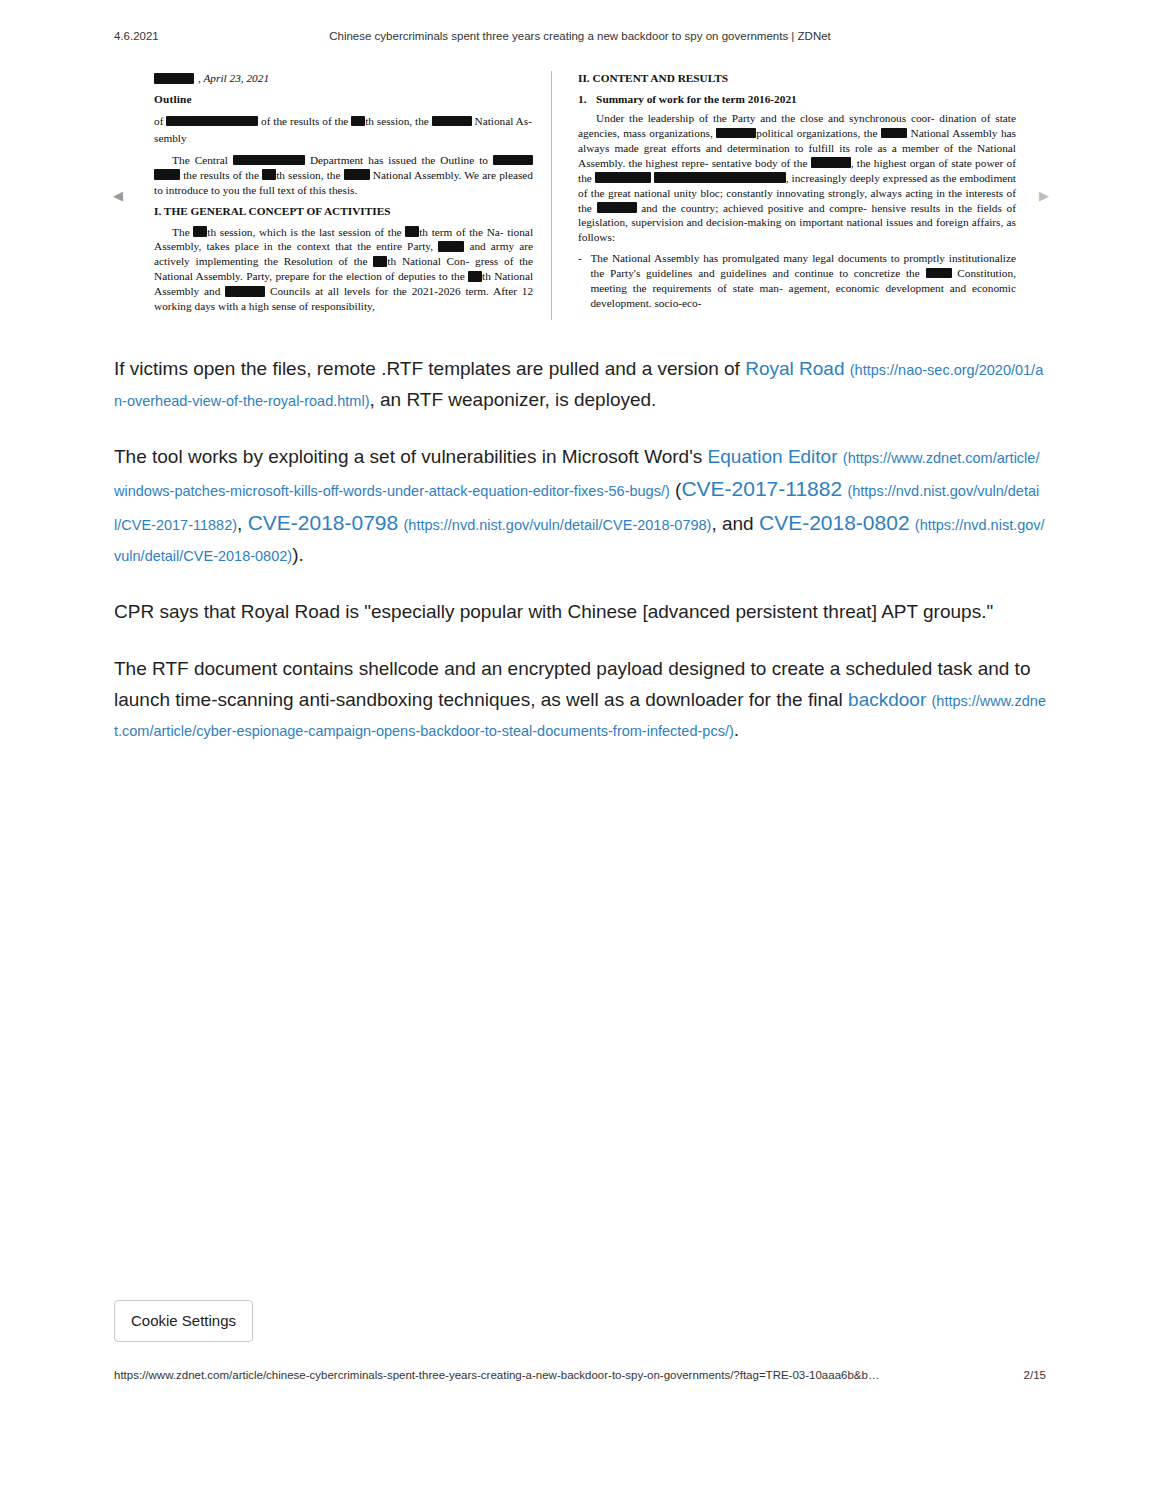4.6.2021
Chinese cybercriminals spent three years creating a new backdoor to spy on governments | ZDNet
◀ ▶
, April 23, 2021
Outline
of of the results of the th session, the National As- sembly
The Central Department has issued the Outline to the results of the th session, the National Assembly. We are pleased to introduce to you the full text of this thesis.
I. THE GENERAL CONCEPT OF ACTIVITIES
The th session, which is the last session of the th term of the Na- tional Assembly, takes place in the context that the entire Party, and army are actively implementing the Resolution of the th National Con- gress of the National Assembly. Party, prepare for the election of deputies to the th National Assembly and Councils at all levels for the 2021-2026 term. After 12 working days with a high sense of responsibility,
II. CONTENT AND RESULTS
1. Summary of work for the term 2016-2021
Under the leadership of the Party and the close and synchronous coor- dination of state agencies, mass organizations, political organizations, the National Assembly has always made great efforts and determination to fulfill its role as a member of the National Assembly. the highest repre- sentative body of the , the highest organ of state power of the , increasingly deeply expressed as the embodiment of the great national unity bloc; constantly innovating strongly, always acting in the interests of the and the country; achieved positive and compre- hensive results in the fields of legislation, supervision and decision-making on important national issues and foreign affairs, as follows:
The National Assembly has promulgated many legal documents to promptly institutionalize the Party's guidelines and guidelines and continue to concretize the Constitution, meeting the requirements of state man- agement, economic development and economic development. socio-eco-
If victims open the files, remote .RTF templates are pulled and a version of Royal Road (https://nao-sec.org/2020/01/an-overhead-view-of-the-royal-road.html), an RTF weaponizer, is deployed.
The tool works by exploiting a set of vulnerabilities in Microsoft Word's Equation Editor (https://www.zdnet.com/article/windows-patches-microsoft-kills-off-words-under-attack-equation-editor-fixes-56-bugs/) (CVE-2017-11882 (https://nvd.nist.gov/vuln/detail/CVE-2017-11882), CVE-2018-0798 (https://nvd.nist.gov/vuln/detail/CVE-2018-0798), and CVE-2018-0802 (https://nvd.nist.gov/vuln/detail/CVE-2018-0802)).
CPR says that Royal Road is "especially popular with Chinese [advanced persistent threat] APT groups."
The RTF document contains shellcode and an encrypted payload designed to create a scheduled task and to launch time-scanning anti-sandboxing techniques, as well as a downloader for the final backdoor (https://www.zdnet.com/article/cyber-espionage-campaign-opens-backdoor-to-steal-documents-from-infected-pcs/).
Cookie Settings
https://www.zdnet.com/article/chinese-cybercriminals-spent-three-years-creating-a-new-backdoor-to-spy-on-governments/?ftag=TRE-03-10aaa6b&b…
2/15